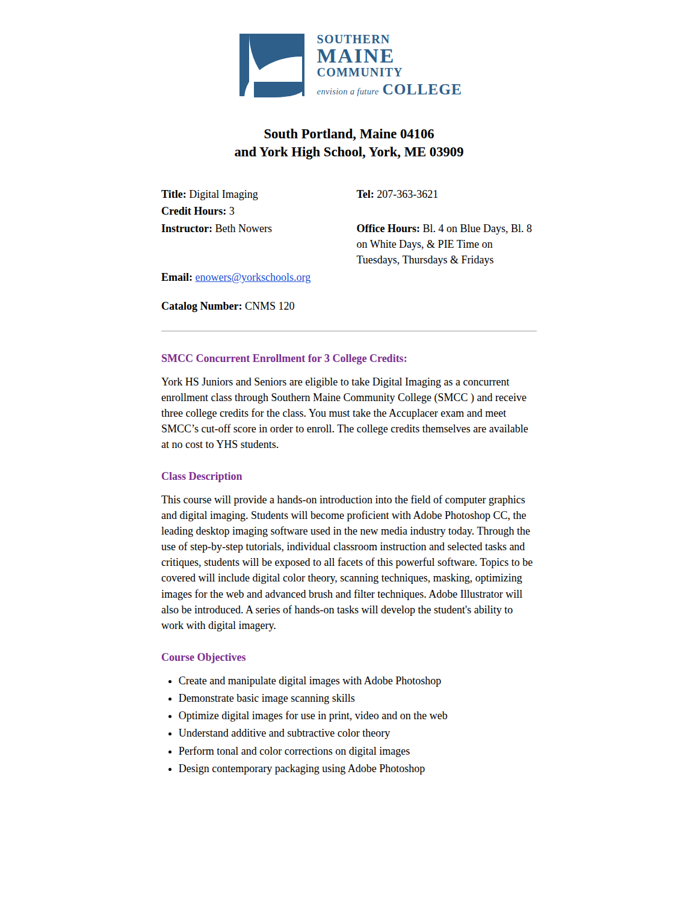SOUTHERN MAINE COMMUNITY envision a futureCOLLEGE
South Portland, Maine 04106
and York High School, York, ME 03909
| Title: Digital Imaging | Tel: 207-363-3621 |
| Credit Hours: 3 | |
| Instructor: Beth Nowers | Office Hours: Bl. 4 on Blue Days, Bl. 8 on White Days, & PIE Time on Tuesdays, Thursdays & Fridays |
| Email: enowers@yorkschools.org | |
| Catalog Number: CNMS 120 | |
SMCC Concurrent Enrollment for 3 College Credits:
York HS Juniors and Seniors are eligible to take Digital Imaging as a concurrent enrollment class through Southern Maine Community College (SMCC ) and receive three college credits for the class. You must take the Accuplacer exam and meet SMCC’s cut-off score in order to enroll. The college credits themselves are available at no cost to YHS students.
Class Description
This course will provide a hands-on introduction into the field of computer graphics and digital imaging. Students will become proficient with Adobe Photoshop CC, the leading desktop imaging software used in the new media industry today. Through the use of step-by-step tutorials, individual classroom instruction and selected tasks and critiques, students will be exposed to all facets of this powerful software. Topics to be covered will include digital color theory, scanning techniques, masking, optimizing images for the web and advanced brush and filter techniques. Adobe Illustrator will also be introduced. A series of hands-on tasks will develop the student's ability to work with digital imagery.
Course Objectives
Create and manipulate digital images with Adobe Photoshop
Demonstrate basic image scanning skills
Optimize digital images for use in print, video and on the web
Understand additive and subtractive color theory
Perform tonal and color corrections on digital images
Design contemporary packaging using Adobe Photoshop